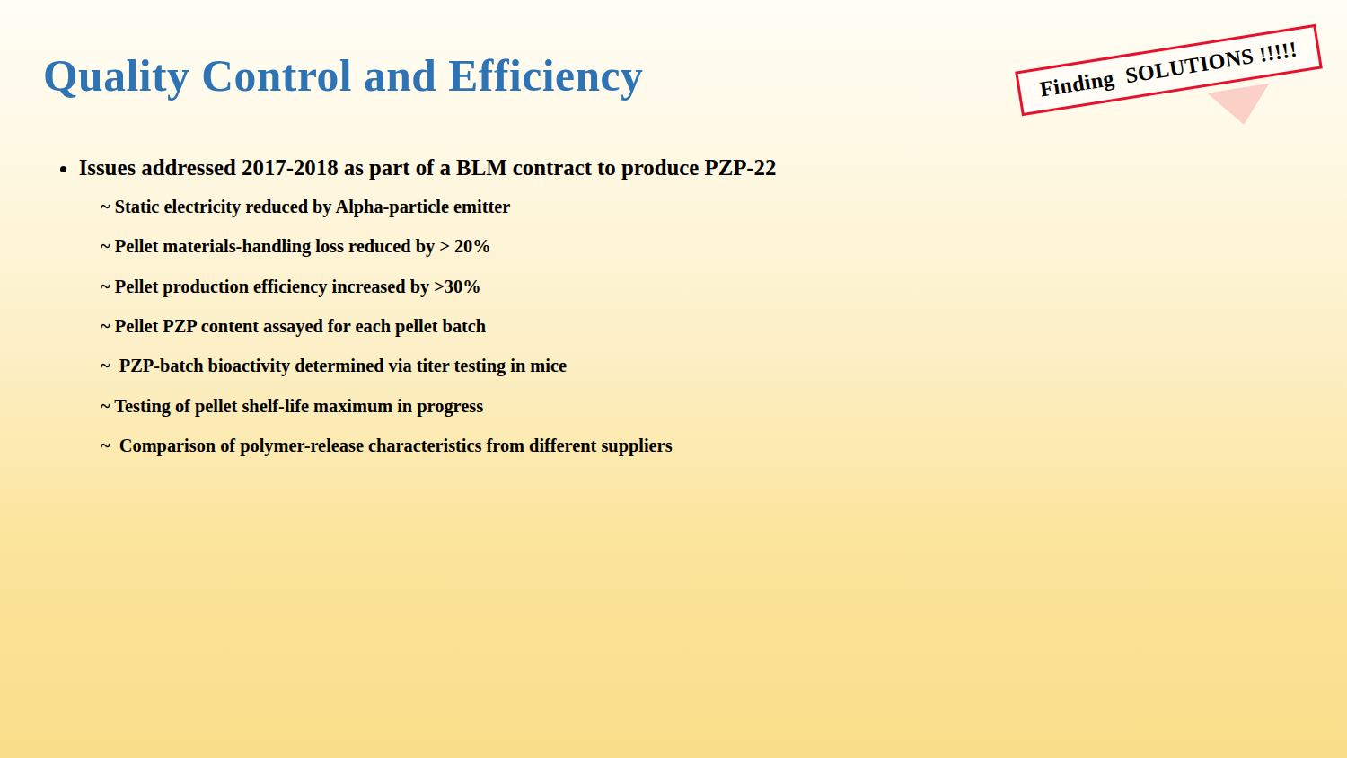Finding SOLUTIONS !!!!!
Quality Control and Efficiency
Issues addressed 2017-2018 as part of a BLM contract to produce PZP-22
~ Static electricity reduced by Alpha-particle emitter
~ Pellet materials-handling loss reduced by > 20%
~ Pellet production efficiency increased by >30%
~ Pellet PZP content assayed for each pellet batch
~ PZP-batch bioactivity determined via titer testing in mice
~ Testing of pellet shelf-life maximum in progress
~ Comparison of polymer-release characteristics from different suppliers